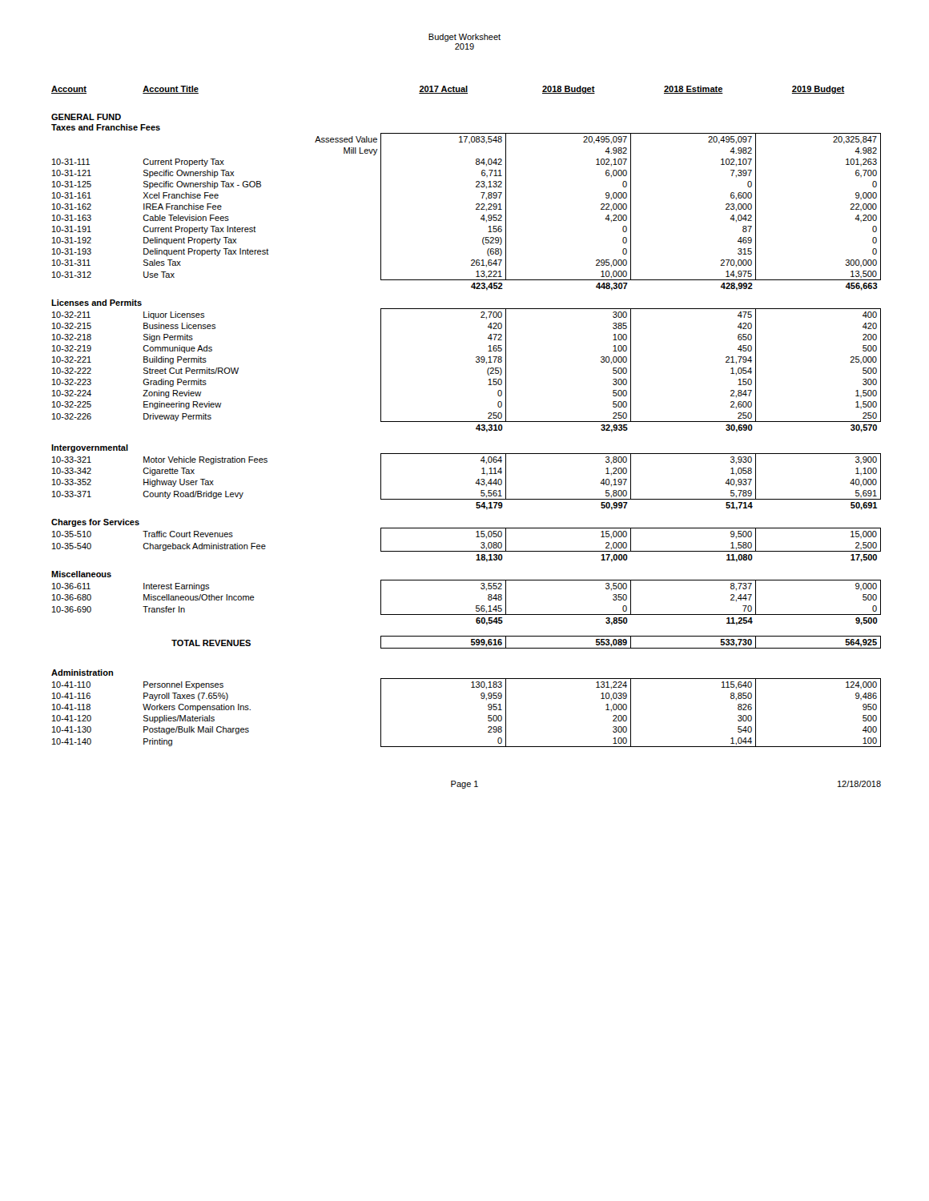Budget Worksheet
2019
| Account | Account Title | 2017 Actual | 2018 Budget | 2018 Estimate | 2019 Budget |
| --- | --- | --- | --- | --- | --- |
| GENERAL FUND |
| Taxes and Franchise Fees |
| | Assessed Value | 17,083,548 | 20,495,097 | 20,495,097 | 20,325,847 |
| | Mill Levy | | 4.982 | 4.982 | 4.982 |
| 10-31-111 | Current Property Tax | 84,042 | 102,107 | 102,107 | 101,263 |
| 10-31-121 | Specific Ownership Tax | 6,711 | 6,000 | 7,397 | 6,700 |
| 10-31-125 | Specific Ownership Tax - GOB | 23,132 | 0 | 0 | 0 |
| 10-31-161 | Xcel Franchise Fee | 7,897 | 9,000 | 6,600 | 9,000 |
| 10-31-162 | IREA Franchise Fee | 22,291 | 22,000 | 23,000 | 22,000 |
| 10-31-163 | Cable Television Fees | 4,952 | 4,200 | 4,042 | 4,200 |
| 10-31-191 | Current Property Tax Interest | 156 | 0 | 87 | 0 |
| 10-31-192 | Delinquent Property Tax | (529) | 0 | 469 | 0 |
| 10-31-193 | Delinquent Property Tax Interest | (68) | 0 | 315 | 0 |
| 10-31-311 | Sales Tax | 261,647 | 295,000 | 270,000 | 300,000 |
| 10-31-312 | Use Tax | 13,221 | 10,000 | 14,975 | 13,500 |
| | | 423,452 | 448,307 | 428,992 | 456,663 |
| Licenses and Permits |
| 10-32-211 | Liquor Licenses | 2,700 | 300 | 475 | 400 |
| 10-32-215 | Business Licenses | 420 | 385 | 420 | 420 |
| 10-32-218 | Sign Permits | 472 | 100 | 650 | 200 |
| 10-32-219 | Communique Ads | 165 | 100 | 450 | 500 |
| 10-32-221 | Building Permits | 39,178 | 30,000 | 21,794 | 25,000 |
| 10-32-222 | Street Cut Permits/ROW | (25) | 500 | 1,054 | 500 |
| 10-32-223 | Grading Permits | 150 | 300 | 150 | 300 |
| 10-32-224 | Zoning Review | 0 | 500 | 2,847 | 1,500 |
| 10-32-225 | Engineering Review | 0 | 500 | 2,600 | 1,500 |
| 10-32-226 | Driveway Permits | 250 | 250 | 250 | 250 |
| | | 43,310 | 32,935 | 30,690 | 30,570 |
| Intergovernmental |
| 10-33-321 | Motor Vehicle Registration Fees | 4,064 | 3,800 | 3,930 | 3,900 |
| 10-33-342 | Cigarette Tax | 1,114 | 1,200 | 1,058 | 1,100 |
| 10-33-352 | Highway User Tax | 43,440 | 40,197 | 40,937 | 40,000 |
| 10-33-371 | County Road/Bridge Levy | 5,561 | 5,800 | 5,789 | 5,691 |
| | | 54,179 | 50,997 | 51,714 | 50,691 |
| Charges for Services |
| 10-35-510 | Traffic Court Revenues | 15,050 | 15,000 | 9,500 | 15,000 |
| 10-35-540 | Chargeback Administration Fee | 3,080 | 2,000 | 1,580 | 2,500 |
| | | 18,130 | 17,000 | 11,080 | 17,500 |
| Miscellaneous |
| 10-36-611 | Interest Earnings | 3,552 | 3,500 | 8,737 | 9,000 |
| 10-36-680 | Miscellaneous/Other Income | 848 | 350 | 2,447 | 500 |
| 10-36-690 | Transfer In | 56,145 | 0 | 70 | 0 |
| | | 60,545 | 3,850 | 11,254 | 9,500 |
| | TOTAL REVENUES | 599,616 | 553,089 | 533,730 | 564,925 |
| Administration |
| 10-41-110 | Personnel Expenses | 130,183 | 131,224 | 115,640 | 124,000 |
| 10-41-116 | Payroll Taxes (7.65%) | 9,959 | 10,039 | 8,850 | 9,486 |
| 10-41-118 | Workers Compensation Ins. | 951 | 1,000 | 826 | 950 |
| 10-41-120 | Supplies/Materials | 500 | 200 | 300 | 500 |
| 10-41-130 | Postage/Bulk Mail Charges | 298 | 300 | 540 | 400 |
| 10-41-140 | Printing | 0 | 100 | 1,044 | 100 |
Page 1
12/18/2018